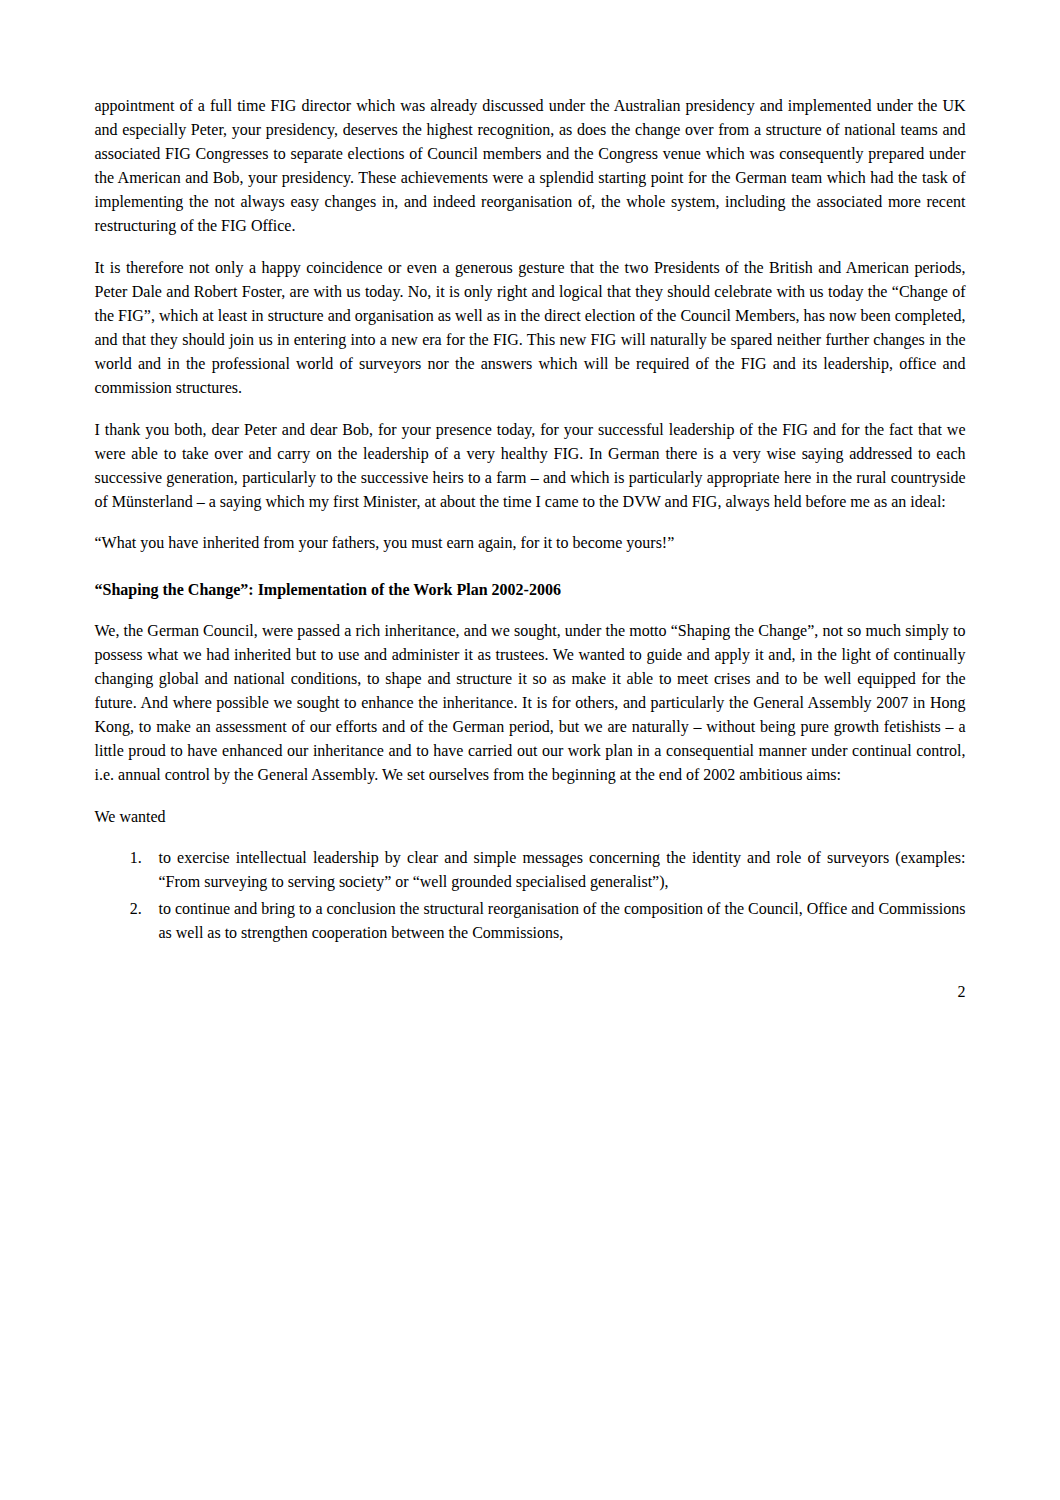appointment of a full time FIG director which was already discussed under the Australian presidency and implemented under the UK and especially Peter, your presidency, deserves the highest recognition, as does the change over from a structure of national teams and associated FIG Congresses to separate elections of Council members and the Congress venue which was consequently prepared under the American and Bob, your presidency. These achievements were a splendid starting point for the German team which had the task of implementing the not always easy changes in, and indeed reorganisation of, the whole system, including the associated more recent restructuring of the FIG Office.
It is therefore not only a happy coincidence or even a generous gesture that the two Presidents of the British and American periods, Peter Dale and Robert Foster, are with us today. No, it is only right and logical that they should celebrate with us today the “Change of the FIG”, which at least in structure and organisation as well as in the direct election of the Council Members, has now been completed, and that they should join us in entering into a new era for the FIG. This new FIG will naturally be spared neither further changes in the world and in the professional world of surveyors nor the answers which will be required of the FIG and its leadership, office and commission structures.
I thank you both, dear Peter and dear Bob, for your presence today, for your successful leadership of the FIG and for the fact that we were able to take over and carry on the leadership of a very healthy FIG. In German there is a very wise saying addressed to each successive generation, particularly to the successive heirs to a farm – and which is particularly appropriate here in the rural countryside of Münsterland – a saying which my first Minister, at about the time I came to the DVW and FIG, always held before me as an ideal:
“What you have inherited from your fathers, you must earn again, for it to become yours!”
“Shaping the Change”: Implementation of the Work Plan 2002-2006
We, the German Council, were passed a rich inheritance, and we sought, under the motto “Shaping the Change”, not so much simply to possess what we had inherited but to use and administer it as trustees. We wanted to guide and apply it and, in the light of continually changing global and national conditions, to shape and structure it so as make it able to meet crises and to be well equipped for the future. And where possible we sought to enhance the inheritance. It is for others, and particularly the General Assembly 2007 in Hong Kong, to make an assessment of our efforts and of the German period, but we are naturally – without being pure growth fetishists – a little proud to have enhanced our inheritance and to have carried out our work plan in a consequential manner under continual control, i.e. annual control by the General Assembly. We set ourselves from the beginning at the end of 2002 ambitious aims:
We wanted
to exercise intellectual leadership by clear and simple messages concerning the identity and role of surveyors (examples: “From surveying to serving society” or “well grounded specialised generalist”),
to continue and bring to a conclusion the structural reorganisation of the composition of the Council, Office and Commissions as well as to strengthen cooperation between the Commissions,
2